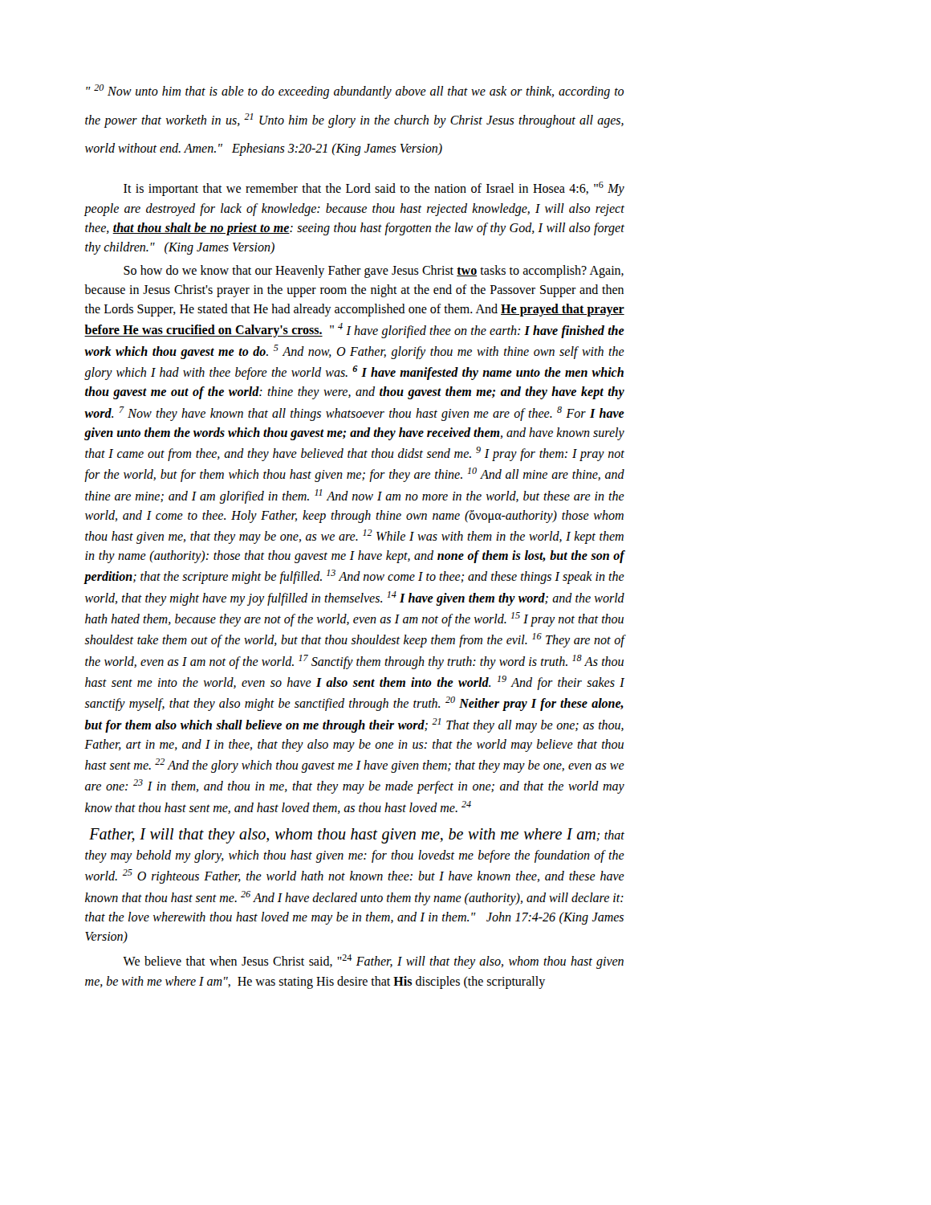" 20 Now unto him that is able to do exceeding abundantly above all that we ask or think, according to the power that worketh in us, 21 Unto him be glory in the church by Christ Jesus throughout all ages, world without end. Amen." Ephesians 3:20-21 (King James Version)
It is important that we remember that the Lord said to the nation of Israel in Hosea 4:6, "6 My people are destroyed for lack of knowledge: because thou hast rejected knowledge, I will also reject thee, that thou shalt be no priest to me: seeing thou hast forgotten the law of thy God, I will also forget thy children." (King James Version)
So how do we know that our Heavenly Father gave Jesus Christ two tasks to accomplish? Again, because in Jesus Christ's prayer in the upper room the night at the end of the Passover Supper and then the Lords Supper, He stated that He had already accomplished one of them. And He prayed that prayer before He was crucified on Calvary's cross. " 4 I have glorified thee on the earth: I have finished the work which thou gavest me to do. 5 And now, O Father, glorify thou me with thine own self with the glory which I had with thee before the world was. 6 I have manifested thy name unto the men which thou gavest me out of the world: thine they were, and thou gavest them me; and they have kept thy word. 7 Now they have known that all things whatsoever thou hast given me are of thee. 8 For I have given unto them the words which thou gavest me; and they have received them, and have known surely that I came out from thee, and they have believed that thou didst send me. 9 I pray for them: I pray not for the world, but for them which thou hast given me; for they are thine. 10 And all mine are thine, and thine are mine; and I am glorified in them. 11 And now I am no more in the world, but these are in the world, and I come to thee. Holy Father, keep through thine own name (ὄνομα-authority) those whom thou hast given me, that they may be one, as we are. 12 While I was with them in the world, I kept them in thy name (authority): those that thou gavest me I have kept, and none of them is lost, but the son of perdition; that the scripture might be fulfilled. 13 And now come I to thee; and these things I speak in the world, that they might have my joy fulfilled in themselves. 14 I have given them thy word; and the world hath hated them, because they are not of the world, even as I am not of the world. 15 I pray not that thou shouldest take them out of the world, but that thou shouldest keep them from the evil. 16 They are not of the world, even as I am not of the world. 17 Sanctify them through thy truth: thy word is truth. 18 As thou hast sent me into the world, even so have I also sent them into the world. 19 And for their sakes I sanctify myself, that they also might be sanctified through the truth. 20 Neither pray I for these alone, but for them also which shall believe on me through their word; 21 That they all may be one; as thou, Father, art in me, and I in thee, that they also may be one in us: that the world may believe that thou hast sent me. 22 And the glory which thou gavest me I have given them; that they may be one, even as we are one: 23 I in them, and thou in me, that they may be made perfect in one; and that the world may know that thou hast sent me, and hast loved them, as thou hast loved me. 24
Father, I will that they also, whom thou hast given me, be with me where I am; that they may behold my glory, which thou hast given me: for thou lovedst me before the foundation of the world. 25 O righteous Father, the world hath not known thee: but I have known thee, and these have known that thou hast sent me. 26 And I have declared unto them thy name (authority), and will declare it: that the love wherewith thou hast loved me may be in them, and I in them." John 17:4-26 (King James Version)
We believe that when Jesus Christ said, "24 Father, I will that they also, whom thou hast given me, be with me where I am", He was stating His desire that His disciples (the scripturally